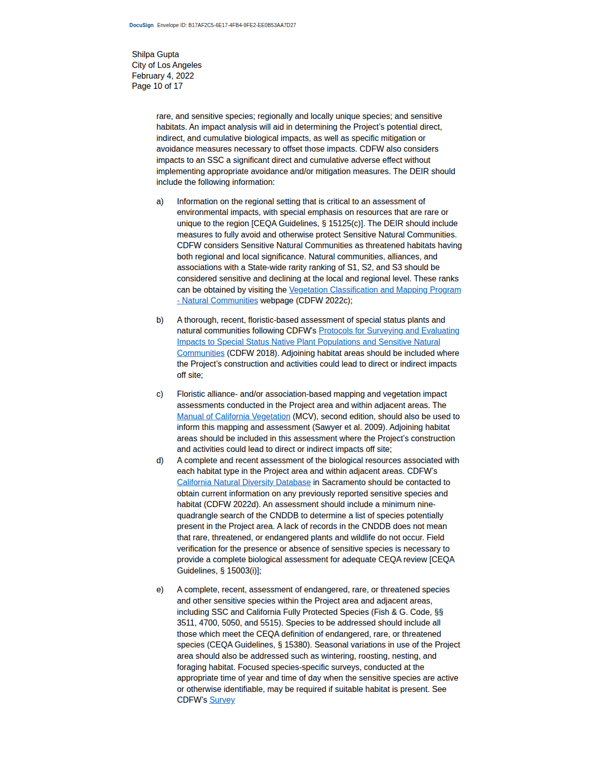DocuSign Envelope ID: B17AF2C5-6E17-4FB4-9FE2-EE0B53AA7D27
Shilpa Gupta
City of Los Angeles
February 4, 2022
Page 10 of 17
rare, and sensitive species; regionally and locally unique species; and sensitive habitats. An impact analysis will aid in determining the Project’s potential direct, indirect, and cumulative biological impacts, as well as specific mitigation or avoidance measures necessary to offset those impacts. CDFW also considers impacts to an SSC a significant direct and cumulative adverse effect without implementing appropriate avoidance and/or mitigation measures. The DEIR should include the following information:
a) Information on the regional setting that is critical to an assessment of environmental impacts, with special emphasis on resources that are rare or unique to the region [CEQA Guidelines, § 15125(c)]. The DEIR should include measures to fully avoid and otherwise protect Sensitive Natural Communities. CDFW considers Sensitive Natural Communities as threatened habitats having both regional and local significance. Natural communities, alliances, and associations with a State-wide rarity ranking of S1, S2, and S3 should be considered sensitive and declining at the local and regional level. These ranks can be obtained by visiting the Vegetation Classification and Mapping Program - Natural Communities webpage (CDFW 2022c);
b) A thorough, recent, floristic-based assessment of special status plants and natural communities following CDFW's Protocols for Surveying and Evaluating Impacts to Special Status Native Plant Populations and Sensitive Natural Communities (CDFW 2018). Adjoining habitat areas should be included where the Project’s construction and activities could lead to direct or indirect impacts off site;
c) Floristic alliance- and/or association-based mapping and vegetation impact assessments conducted in the Project area and within adjacent areas. The Manual of California Vegetation (MCV), second edition, should also be used to inform this mapping and assessment (Sawyer et al. 2009). Adjoining habitat areas should be included in this assessment where the Project’s construction and activities could lead to direct or indirect impacts off site;
d) A complete and recent assessment of the biological resources associated with each habitat type in the Project area and within adjacent areas. CDFW’s California Natural Diversity Database in Sacramento should be contacted to obtain current information on any previously reported sensitive species and habitat (CDFW 2022d). An assessment should include a minimum nine-quadrangle search of the CNDDB to determine a list of species potentially present in the Project area. A lack of records in the CNDDB does not mean that rare, threatened, or endangered plants and wildlife do not occur. Field verification for the presence or absence of sensitive species is necessary to provide a complete biological assessment for adequate CEQA review [CEQA Guidelines, § 15003(i)];
e) A complete, recent, assessment of endangered, rare, or threatened species and other sensitive species within the Project area and adjacent areas, including SSC and California Fully Protected Species (Fish & G. Code, §§ 3511, 4700, 5050, and 5515). Species to be addressed should include all those which meet the CEQA definition of endangered, rare, or threatened species (CEQA Guidelines, § 15380). Seasonal variations in use of the Project area should also be addressed such as wintering, roosting, nesting, and foraging habitat. Focused species-specific surveys, conducted at the appropriate time of year and time of day when the sensitive species are active or otherwise identifiable, may be required if suitable habitat is present. See CDFW’s Survey